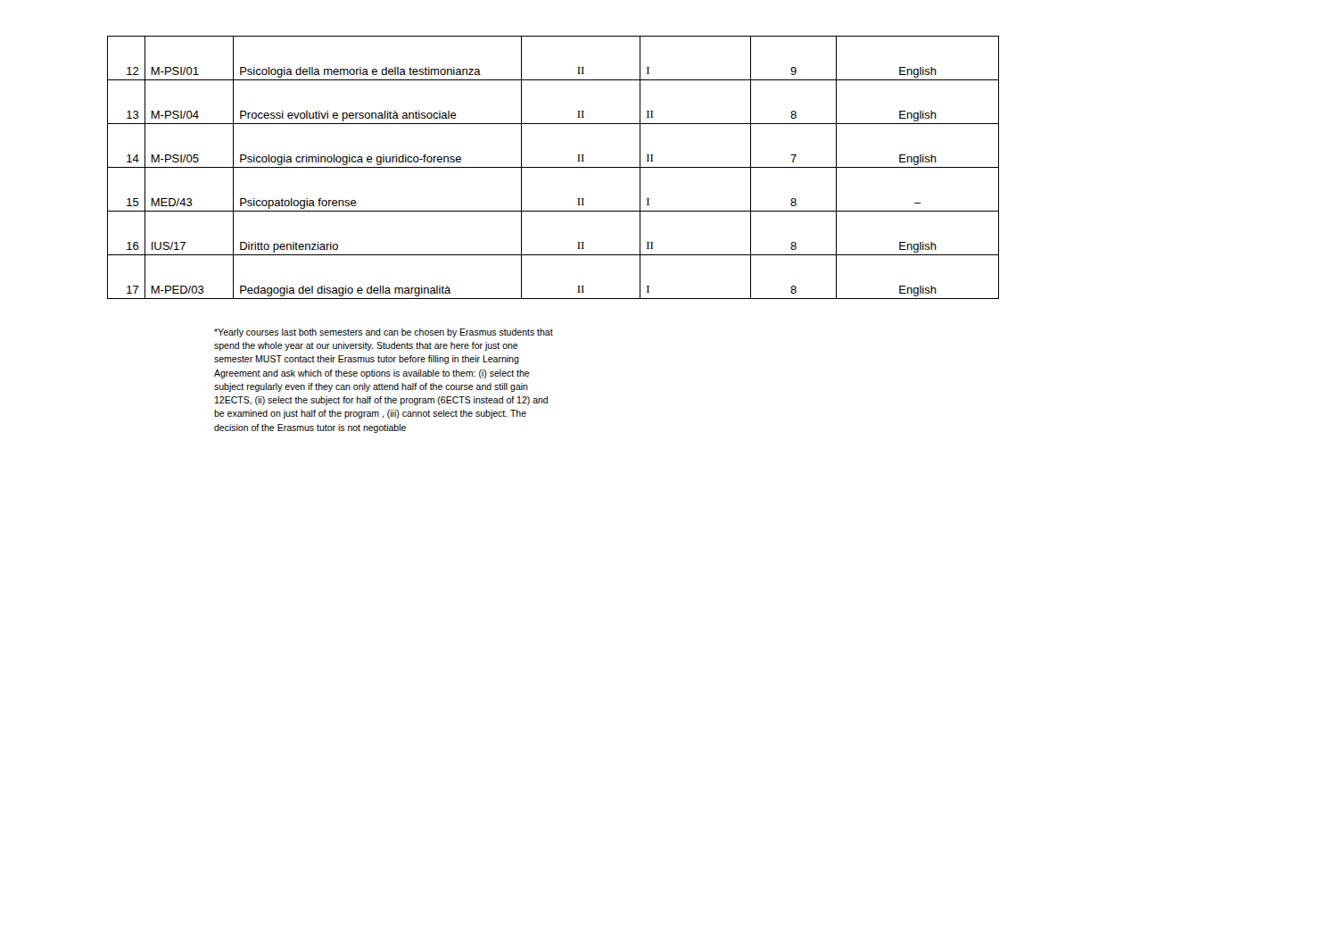| 12 | M-PSI/01 | Psicologia della memoria e della testimonianza | II | I | 9 | English |
| 13 | M-PSI/04 | Processi evolutivi e personalità antisociale | II | II | 8 | English |
| 14 | M-PSI/05 | Psicologia criminologica e giuridico-forense | II | II | 7 | English |
| 15 | MED/43 | Psicopatologia forense | II | I | 8 | – |
| 16 | IUS/17 | Diritto penitenziario | II | II | 8 | English |
| 17 | M-PED/03 | Pedagogia del disagio e della marginalità | II | I | 8 | English |
*Yearly courses last both semesters and can be chosen by Erasmus students that spend the whole year at our university. Students that are here for just one semester MUST contact their Erasmus tutor before filling in their Learning Agreement and ask which of these options is available to them: (i) select the subject regularly even if they can only attend half of the course and still gain 12ECTS, (ii) select the subject for half of the program (6ECTS instead of 12) and be examined on just half of the program , (iii) cannot select the subject. The decision of the Erasmus tutor is not negotiable